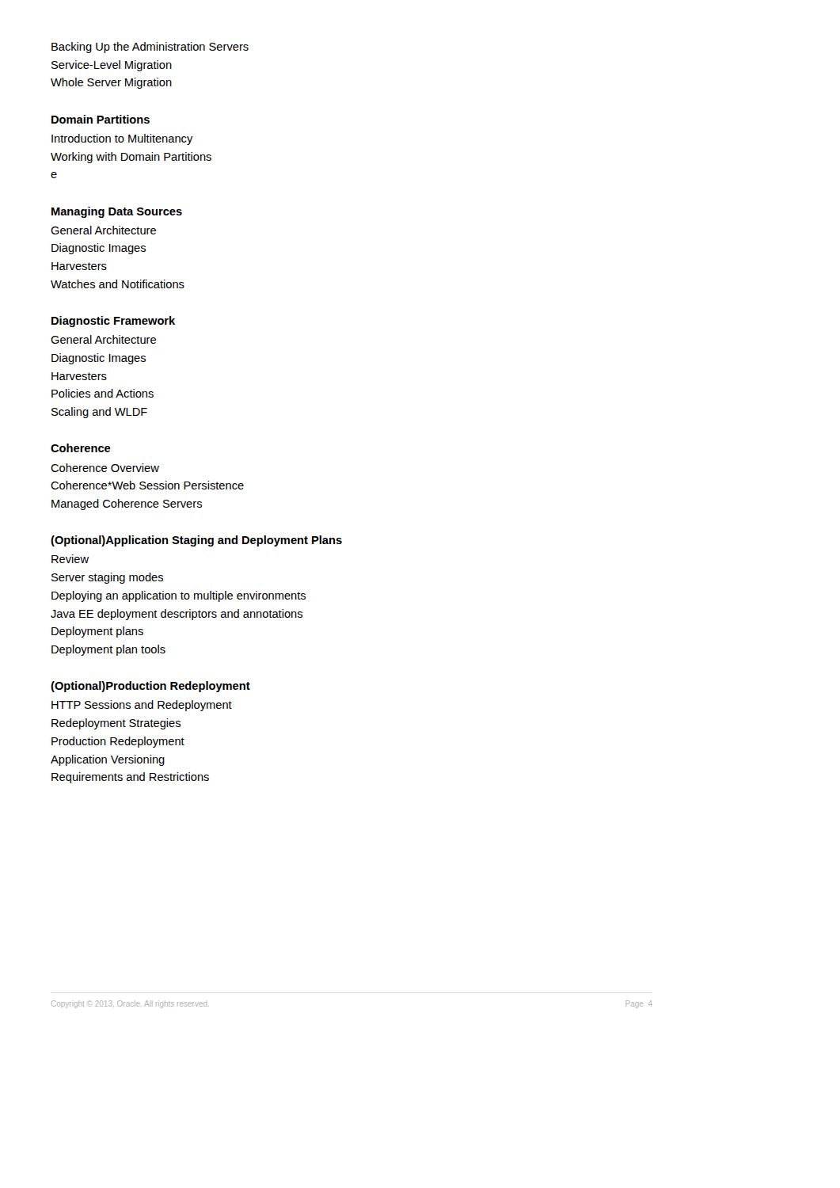Backing Up the Administration Servers
Service-Level Migration
Whole Server Migration
Domain Partitions
Introduction to Multitenancy
Working with Domain Partitions
e
Managing Data Sources
General Architecture
Diagnostic Images
Harvesters
Watches and Notifications
Diagnostic Framework
General Architecture
Diagnostic Images
Harvesters
Policies and Actions
Scaling and WLDF
Coherence
Coherence Overview
Coherence*Web Session Persistence
Managed Coherence Servers
(Optional)Application Staging and Deployment Plans
Review
Server staging modes
Deploying an application to multiple environments
Java EE deployment descriptors and annotations
Deployment plans
Deployment plan tools
(Optional)Production Redeployment
HTTP Sessions and Redeployment
Redeployment Strategies
Production Redeployment
Application Versioning
Requirements and Restrictions
Copyright © 2013, Oracle. All rights reserved. Page 4